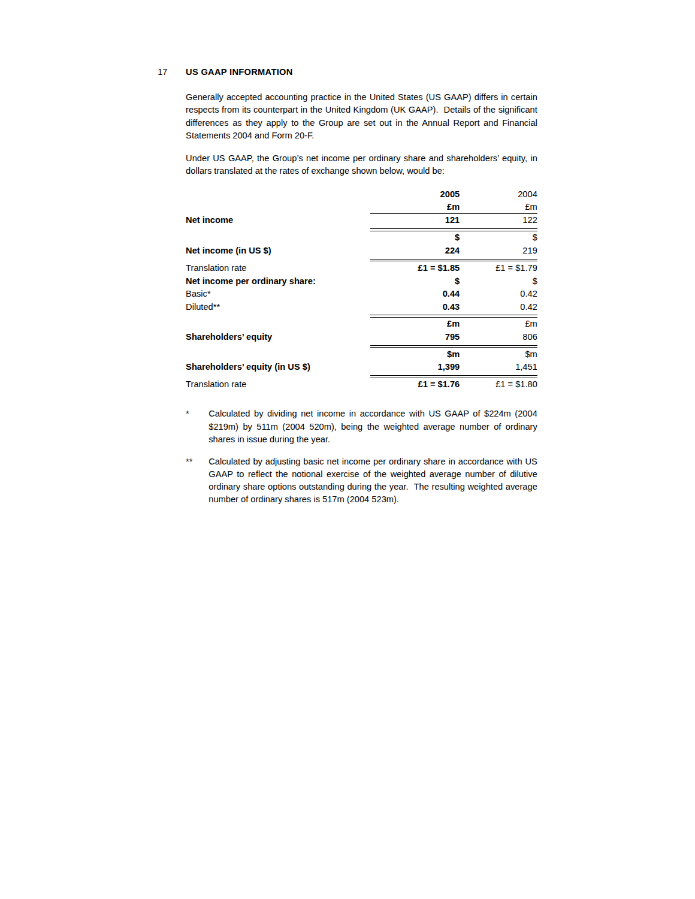17
US GAAP INFORMATION
Generally accepted accounting practice in the United States (US GAAP) differs in certain respects from its counterpart in the United Kingdom (UK GAAP). Details of the significant differences as they apply to the Group are set out in the Annual Report and Financial Statements 2004 and Form 20-F.
Under US GAAP, the Group’s net income per ordinary share and shareholders’ equity, in dollars translated at the rates of exchange shown below, would be:
| | 2005 | 2004 |
| | £m | £m |
| Net income | 121 | 122 |
| | $ | $ |
| Net income (in US $) | 224 | 219 |
| Translation rate | £1 = $1.85 | £1 = $1.79 |
| Net income per ordinary share: | $ | $ |
| Basic* | 0.44 | 0.42 |
| Diluted** | 0.43 | 0.42 |
| | £m | £m |
| Shareholders’ equity | 795 | 806 |
| | $m | $m |
| Shareholders’ equity (in US $) | 1,399 | 1,451 |
| Translation rate | £1 = $1.76 | £1 = $1.80 |
*
Calculated by dividing net income in accordance with US GAAP of $224m (2004 $219m) by 511m (2004 520m), being the weighted average number of ordinary shares in issue during the year.
**
Calculated by adjusting basic net income per ordinary share in accordance with US GAAP to reflect the notional exercise of the weighted average number of dilutive ordinary share options outstanding during the year. The resulting weighted average number of ordinary shares is 517m (2004 523m).